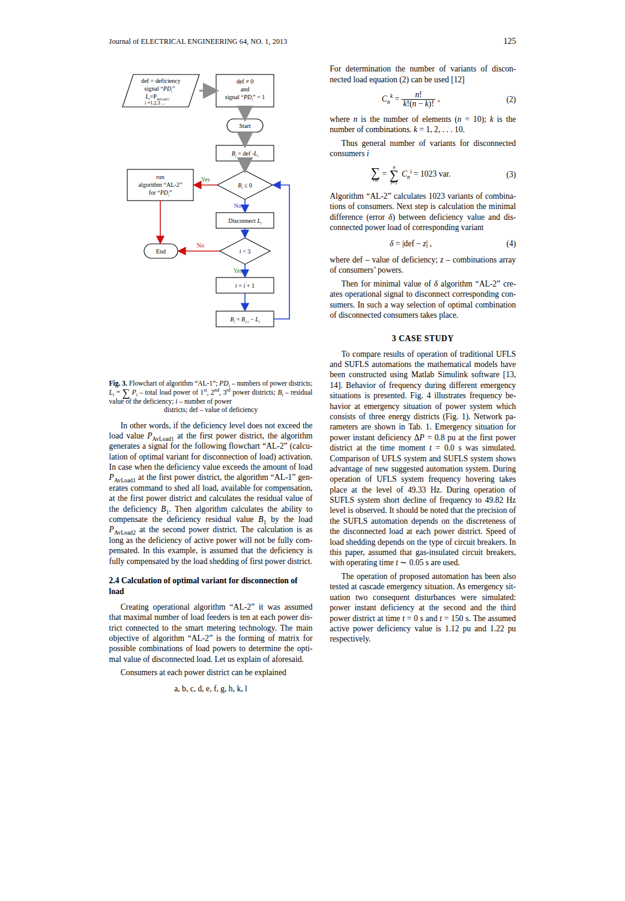Journal of ELECTRICAL ENGINEERING 64, NO. 1, 2013
125
def = deficiency signal “PDi” Li=PAvLoad i i =1,2,3 ... def ≠ 0 and signal “PDi” = 1 Start Bi = def -Li Bi ≤ 0 run algorithm “AL-2” for “PDi” Yes No Disconnect Li i < 3 End No Yes i = i + 1 Bi = Bi-1 − Li
Fig. 3. Flowchart of algorithm “AL-1”; PDi – numbers of power districts; Li = ∑ Pi – total load power of 1st, 2nd, 3rd power districts; Bi – residual value of the deficiency; i – number of power districts; def – value of deficiency
In other words, if the deficiency level does not exceed the load value PAvLoad1 at the first power district, the algorithm generates a signal for the following flowchart “AL-2” (calculation of optimal variant for disconnection of load) activation. In case when the deficiency value exceeds the amount of load PAvLoad1 at the first power district, the algorithm “AL-1” generates command to shed all load, available for compensation, at the first power district and calculates the residual value of the deficiency B1. Then algorithm calculates the ability to compensate the deficiency residual value B1 by the load PAvLoad2 at the second power district. The calculation is as long as the deficiency of active power will not be fully compensated. In this example, is assumed that the deficiency is fully compensated by the load shedding of first power district.
2.4 Calculation of optimal variant for disconnection of load
Creating operational algorithm “AL-2” it was assumed that maximal number of load feeders is ten at each power district connected to the smart metering technology. The main objective of algorithm “AL-2” is the forming of matrix for possible combinations of load powers to determine the optimal value of disconnected load. Let us explain of aforesaid.
Consumers at each power district can be explained
a, b, c, d, e, f, g, h, k, l
For determination the number of variants of disconnected load equation (2) can be used [12]
Cnk = n!k!(n − k)! ,
(2)
where n is the number of elements (n = 10); k is the number of combinations. k = 1, 2, . . . 10.
Thus general number of variants for disconnected consumers i
∑var = n∑i=1 Cni = 1023 var.
(3)
Algorithm “AL-2” calculates 1023 variants of combinations of consumers. Next step is calculation the minimal difference (error δ) between deficiency value and disconnected power load of corresponding variant
δ = |def − z| ,
(4)
where def – value of deficiency; z – combinations array of consumers’ powers.
Then for minimal value of δ algorithm “AL-2” creates operational signal to disconnect corresponding consumers. In such a way selection of optimal combination of disconnected consumers takes place.
3 CASE STUDY
To compare results of operation of traditional UFLS and SUFLS automations the mathematical models have been constructed using Matlab Simulink software [13, 14]. Behavior of frequency during different emergency situations is presented. Fig. 4 illustrates frequency behavior at emergency situation of power system which consists of three energy districts (Fig. 1). Network parameters are shown in Tab. 1. Emergency situation for power instant deficiency ΔP = 0.8 pu at the first power district at the time moment t = 0.0 s was simulated. Comparison of UFLS system and SUFLS system shows advantage of new suggested automation system. During operation of UFLS system frequency hovering takes place at the level of 49.33 Hz. During operation of SUFLS system short decline of frequency to 49.82 Hz level is observed. It should be noted that the precision of the SUFLS automation depends on the discreteness of the disconnected load at each power district. Speed of load shedding depends on the type of circuit breakers. In this paper, assumed that gas-insulated circuit breakers, with operating time t ∼ 0.05 s are used.
The operation of proposed automation has been also tested at cascade emergency situation. As emergency situation two consequent disturbances were simulated: power instant deficiency at the second and the third power district at time t = 0 s and t = 150 s. The assumed active power deficiency value is 1.12 pu and 1.22 pu respectively.